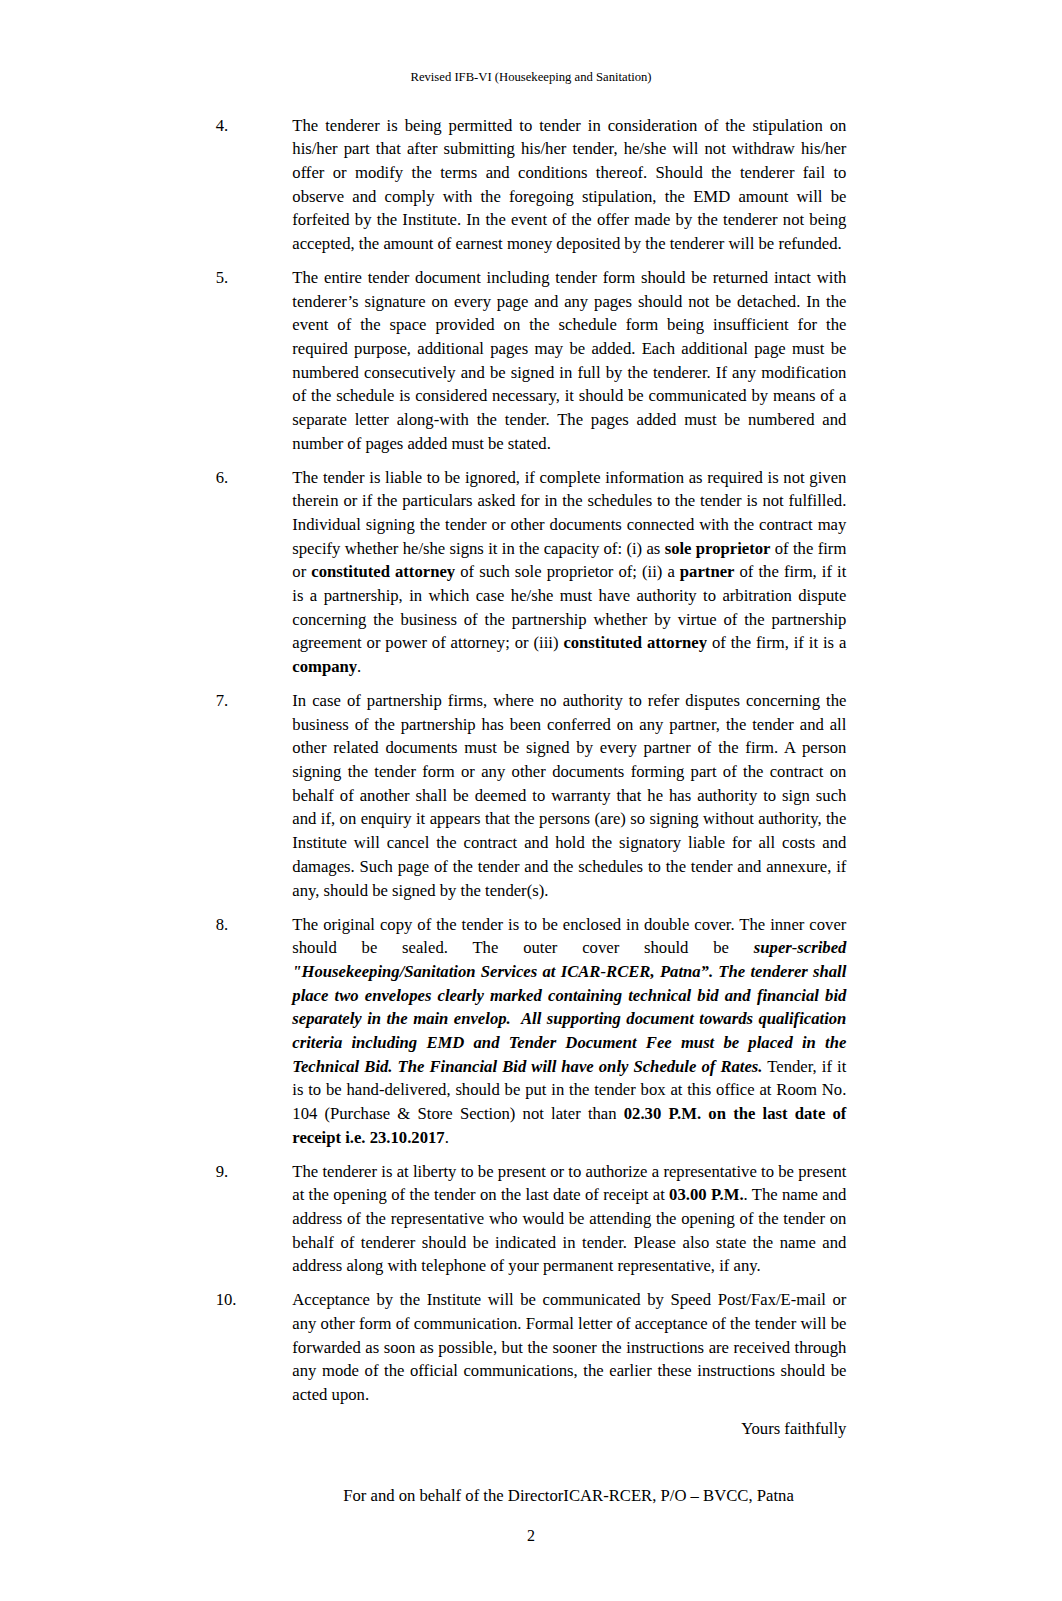Revised IFB-VI (Housekeeping and Sanitation)
4. The tenderer is being permitted to tender in consideration of the stipulation on his/her part that after submitting his/her tender, he/she will not withdraw his/her offer or modify the terms and conditions thereof. Should the tenderer fail to observe and comply with the foregoing stipulation, the EMD amount will be forfeited by the Institute. In the event of the offer made by the tenderer not being accepted, the amount of earnest money deposited by the tenderer will be refunded.
5. The entire tender document including tender form should be returned intact with tenderer’s signature on every page and any pages should not be detached. In the event of the space provided on the schedule form being insufficient for the required purpose, additional pages may be added. Each additional page must be numbered consecutively and be signed in full by the tenderer. If any modification of the schedule is considered necessary, it should be communicated by means of a separate letter along-with the tender. The pages added must be numbered and number of pages added must be stated.
6. The tender is liable to be ignored, if complete information as required is not given therein or if the particulars asked for in the schedules to the tender is not fulfilled. Individual signing the tender or other documents connected with the contract may specify whether he/she signs it in the capacity of: (i) as sole proprietor of the firm or constituted attorney of such sole proprietor of; (ii) a partner of the firm, if it is a partnership, in which case he/she must have authority to arbitration dispute concerning the business of the partnership whether by virtue of the partnership agreement or power of attorney; or (iii) constituted attorney of the firm, if it is a company.
7. In case of partnership firms, where no authority to refer disputes concerning the business of the partnership has been conferred on any partner, the tender and all other related documents must be signed by every partner of the firm. A person signing the tender form or any other documents forming part of the contract on behalf of another shall be deemed to warranty that he has authority to sign such and if, on enquiry it appears that the persons (are) so signing without authority, the Institute will cancel the contract and hold the signatory liable for all costs and damages. Such page of the tender and the schedules to the tender and annexure, if any, should be signed by the tender(s).
8. The original copy of the tender is to be enclosed in double cover. The inner cover should be sealed. The outer cover should be super-scribed "Housekeeping/Sanitation Services at ICAR-RCER, Patna”. The tenderer shall place two envelopes clearly marked containing technical bid and financial bid separately in the main envelop. All supporting document towards qualification criteria including EMD and Tender Document Fee must be placed in the Technical Bid. The Financial Bid will have only Schedule of Rates. Tender, if it is to be hand-delivered, should be put in the tender box at this office at Room No. 104 (Purchase & Store Section) not later than 02.30 P.M. on the last date of receipt i.e. 23.10.2017.
9. The tenderer is at liberty to be present or to authorize a representative to be present at the opening of the tender on the last date of receipt at 03.00 P.M.. The name and address of the representative who would be attending the opening of the tender on behalf of tenderer should be indicated in tender. Please also state the name and address along with telephone of your permanent representative, if any.
10. Acceptance by the Institute will be communicated by Speed Post/Fax/E-mail or any other form of communication. Formal letter of acceptance of the tender will be forwarded as soon as possible, but the sooner the instructions are received through any mode of the official communications, the earlier these instructions should be acted upon.
Yours faithfully
For and on behalf of the DirectorICAR-RCER, P/O – BVCC, Patna
2